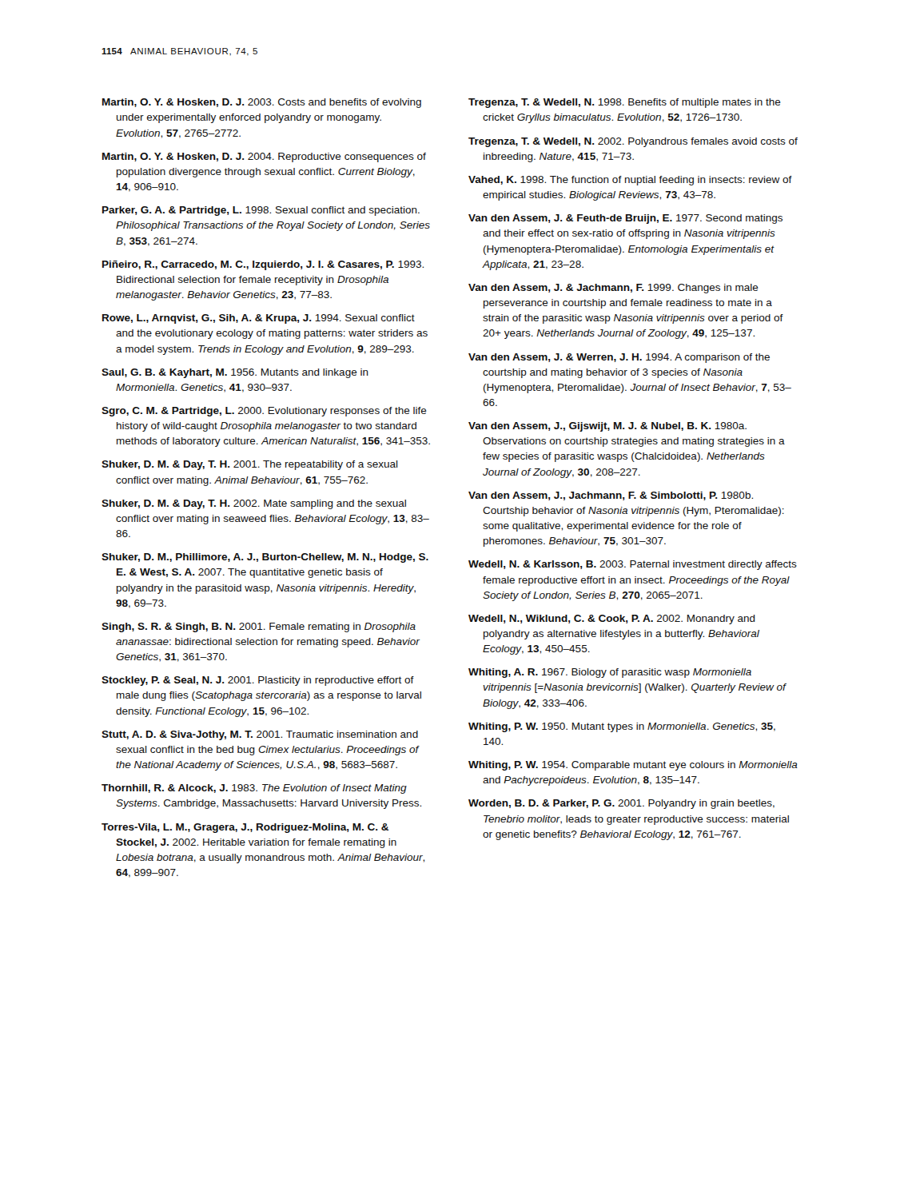1154 ANIMAL BEHAVIOUR, 74, 5
Martin, O. Y. & Hosken, D. J. 2003. Costs and benefits of evolving under experimentally enforced polyandry or monogamy. Evolution, 57, 2765–2772.
Martin, O. Y. & Hosken, D. J. 2004. Reproductive consequences of population divergence through sexual conflict. Current Biology, 14, 906–910.
Parker, G. A. & Partridge, L. 1998. Sexual conflict and speciation. Philosophical Transactions of the Royal Society of London, Series B, 353, 261–274.
Piñeiro, R., Carracedo, M. C., Izquierdo, J. I. & Casares, P. 1993. Bidirectional selection for female receptivity in Drosophila melanogaster. Behavior Genetics, 23, 77–83.
Rowe, L., Arnqvist, G., Sih, A. & Krupa, J. 1994. Sexual conflict and the evolutionary ecology of mating patterns: water striders as a model system. Trends in Ecology and Evolution, 9, 289–293.
Saul, G. B. & Kayhart, M. 1956. Mutants and linkage in Mormoniella. Genetics, 41, 930–937.
Sgro, C. M. & Partridge, L. 2000. Evolutionary responses of the life history of wild-caught Drosophila melanogaster to two standard methods of laboratory culture. American Naturalist, 156, 341–353.
Shuker, D. M. & Day, T. H. 2001. The repeatability of a sexual conflict over mating. Animal Behaviour, 61, 755–762.
Shuker, D. M. & Day, T. H. 2002. Mate sampling and the sexual conflict over mating in seaweed flies. Behavioral Ecology, 13, 83–86.
Shuker, D. M., Phillimore, A. J., Burton-Chellew, M. N., Hodge, S. E. & West, S. A. 2007. The quantitative genetic basis of polyandry in the parasitoid wasp, Nasonia vitripennis. Heredity, 98, 69–73.
Singh, S. R. & Singh, B. N. 2001. Female remating in Drosophila ananassae: bidirectional selection for remating speed. Behavior Genetics, 31, 361–370.
Stockley, P. & Seal, N. J. 2001. Plasticity in reproductive effort of male dung flies (Scatophaga stercoraria) as a response to larval density. Functional Ecology, 15, 96–102.
Stutt, A. D. & Siva-Jothy, M. T. 2001. Traumatic insemination and sexual conflict in the bed bug Cimex lectularius. Proceedings of the National Academy of Sciences, U.S.A., 98, 5683–5687.
Thornhill, R. & Alcock, J. 1983. The Evolution of Insect Mating Systems. Cambridge, Massachusetts: Harvard University Press.
Torres-Vila, L. M., Gragera, J., Rodriguez-Molina, M. C. & Stockel, J. 2002. Heritable variation for female remating in Lobesia botrana, a usually monandrous moth. Animal Behaviour, 64, 899–907.
Tregenza, T. & Wedell, N. 1998. Benefits of multiple mates in the cricket Gryllus bimaculatus. Evolution, 52, 1726–1730.
Tregenza, T. & Wedell, N. 2002. Polyandrous females avoid costs of inbreeding. Nature, 415, 71–73.
Vahed, K. 1998. The function of nuptial feeding in insects: review of empirical studies. Biological Reviews, 73, 43–78.
Van den Assem, J. & Feuth-de Bruijn, E. 1977. Second matings and their effect on sex-ratio of offspring in Nasonia vitripennis (Hymenoptera-Pteromalidae). Entomologia Experimentalis et Applicata, 21, 23–28.
Van den Assem, J. & Jachmann, F. 1999. Changes in male perseverance in courtship and female readiness to mate in a strain of the parasitic wasp Nasonia vitripennis over a period of 20+ years. Netherlands Journal of Zoology, 49, 125–137.
Van den Assem, J. & Werren, J. H. 1994. A comparison of the courtship and mating behavior of 3 species of Nasonia (Hymenoptera, Pteromalidae). Journal of Insect Behavior, 7, 53–66.
Van den Assem, J., Gijswijt, M. J. & Nubel, B. K. 1980a. Observations on courtship strategies and mating strategies in a few species of parasitic wasps (Chalcidoidea). Netherlands Journal of Zoology, 30, 208–227.
Van den Assem, J., Jachmann, F. & Simbolotti, P. 1980b. Courtship behavior of Nasonia vitripennis (Hym, Pteromalidae): some qualitative, experimental evidence for the role of pheromones. Behaviour, 75, 301–307.
Wedell, N. & Karlsson, B. 2003. Paternal investment directly affects female reproductive effort in an insect. Proceedings of the Royal Society of London, Series B, 270, 2065–2071.
Wedell, N., Wiklund, C. & Cook, P. A. 2002. Monandry and polyandry as alternative lifestyles in a butterfly. Behavioral Ecology, 13, 450–455.
Whiting, A. R. 1967. Biology of parasitic wasp Mormoniella vitripennis [=Nasonia brevicornis] (Walker). Quarterly Review of Biology, 42, 333–406.
Whiting, P. W. 1950. Mutant types in Mormoniella. Genetics, 35, 140.
Whiting, P. W. 1954. Comparable mutant eye colours in Mormoniella and Pachycrepoideus. Evolution, 8, 135–147.
Worden, B. D. & Parker, P. G. 2001. Polyandry in grain beetles, Tenebrio molitor, leads to greater reproductive success: material or genetic benefits? Behavioral Ecology, 12, 761–767.